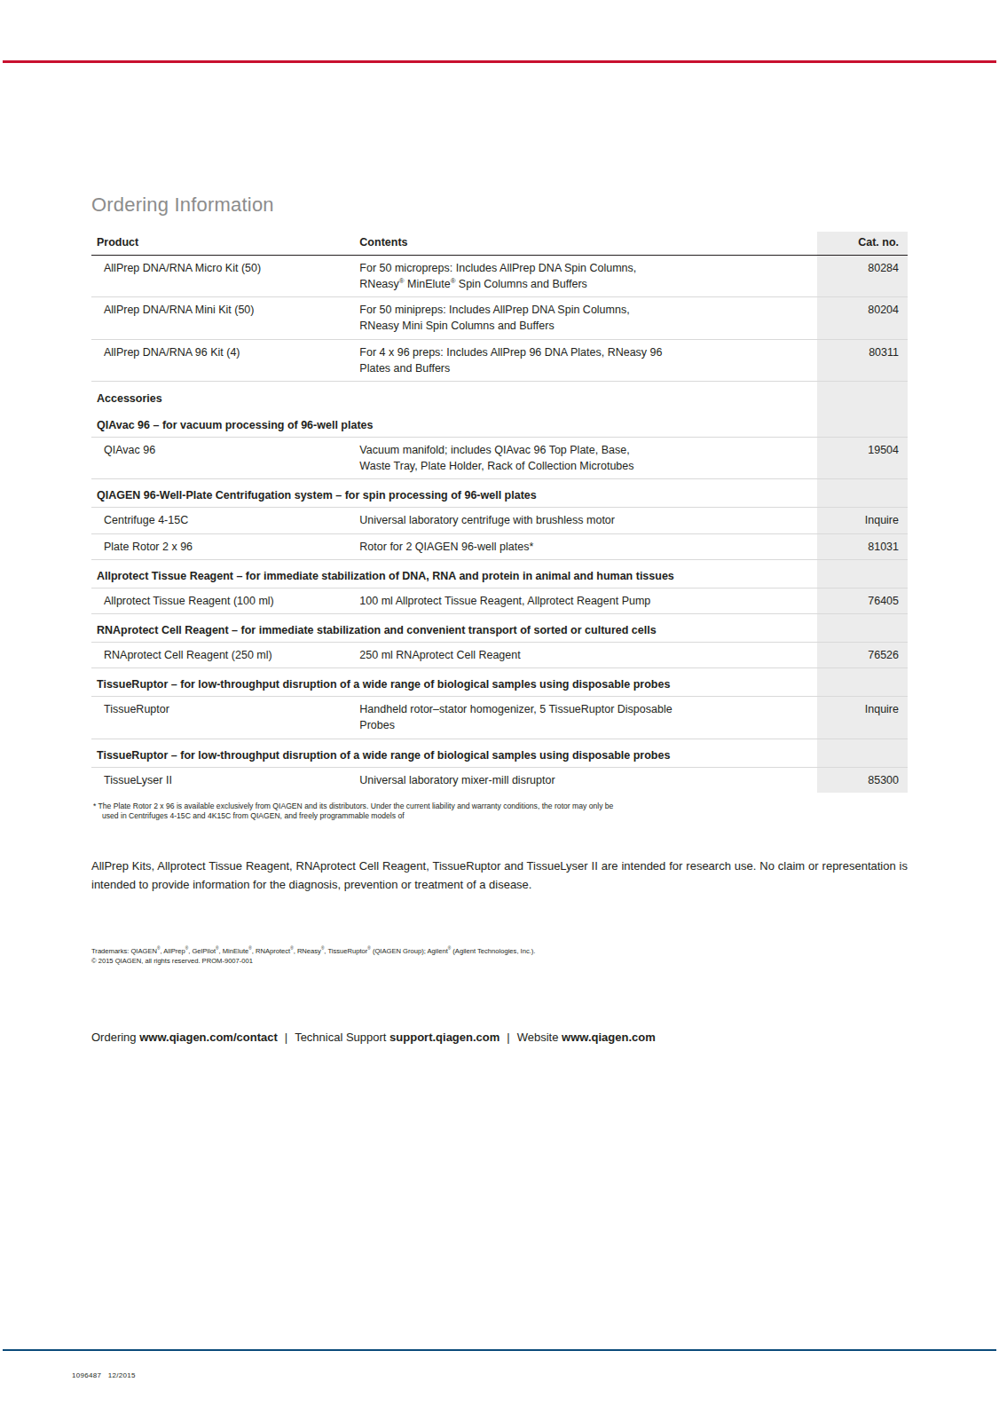Ordering Information
| Product | Contents | Cat. no. |
| --- | --- | --- |
| AllPrep DNA/RNA Micro Kit (50) | For 50 micropreps: Includes AllPrep DNA Spin Columns, RNeasy ® MinElute ® Spin Columns and Buffers | 80284 |
| AllPrep DNA/RNA Mini Kit (50) | For 50 minipreps: Includes AllPrep DNA Spin Columns, RNeasy Mini Spin Columns and Buffers | 80204 |
| AllPrep DNA/RNA 96 Kit (4) | For 4 x 96 preps: Includes AllPrep 96 DNA Plates, RNeasy 96 Plates and Buffers | 80311 |
| Accessories | |
| QIAvac 96 – for vacuum processing of 96-well plates | |
| QIAvac 96 | Vacuum manifold; includes QIAvac 96 Top Plate, Base, Waste Tray, Plate Holder, Rack of Collection Microtubes | 19504 |
| QIAGEN 96-Well-Plate Centrifugation system – for spin processing of 96-well plates | |
| Centrifuge 4-15C | Universal laboratory centrifuge with brushless motor | Inquire |
| Plate Rotor 2 x 96 | Rotor for 2 QIAGEN 96-well plates* | 81031 |
| Allprotect Tissue Reagent – for immediate stabilization of DNA, RNA and protein in animal and human tissues | |
| Allprotect Tissue Reagent (100 ml) | 100 ml Allprotect Tissue Reagent, Allprotect Reagent Pump | 76405 |
| RNAprotect Cell Reagent – for immediate stabilization and convenient transport of sorted or cultured cells | |
| RNAprotect Cell Reagent (250 ml) | 250 ml RNAprotect Cell Reagent | 76526 |
| TissueRuptor – for low-throughput disruption of a wide range of biological samples using disposable probes | |
| TissueRuptor | Handheld rotor–stator homogenizer, 5 TissueRuptor Disposable Probes | Inquire |
| TissueRuptor – for low-throughput disruption of a wide range of biological samples using disposable probes | |
| TissueLyser II | Universal laboratory mixer-mill disruptor | 85300 |
* The Plate Rotor 2 x 96 is available exclusively from QIAGEN and its distributors. Under the current liability and warranty conditions, the rotor may only be used in Centrifuges 4-15C and 4K15C from QIAGEN, and freely programmable models of
AllPrep Kits, Allprotect Tissue Reagent, RNAprotect Cell Reagent, TissueRuptor and TissueLyser II are intended for research use. No claim or representation is intended to provide information for the diagnosis, prevention or treatment of a disease.
Trademarks: QIAGEN®, AllPrep®, GelPilot®, MinElute®, RNAprotect®, RNeasy®, TissueRuptor® (QIAGEN Group); Agilent® (Agilent Technologies, Inc.).
© 2015 QIAGEN, all rights reserved. PROM-9007-001
Ordering www.qiagen.com/contact|Technical Support support.qiagen.com|Website www.qiagen.com
1096487 12/2015